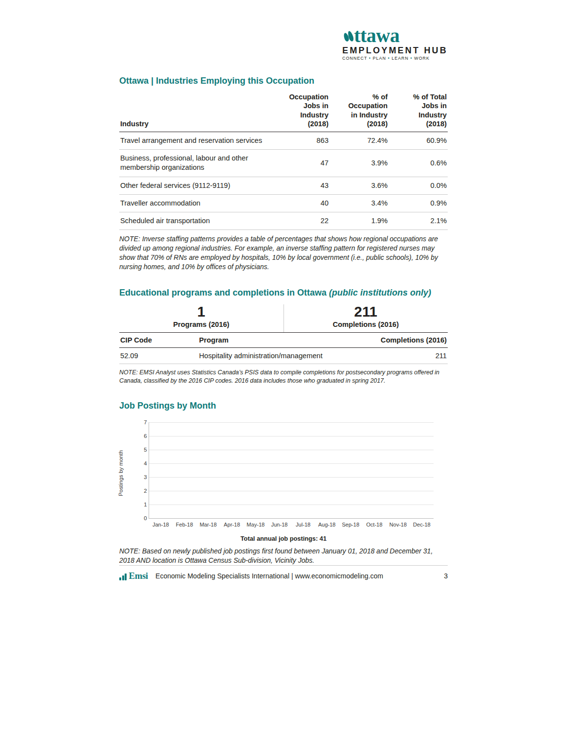ttawa
EMPLOYMENT HUB
CONNECT • PLAN • LEARN • WORK
Ottawa | Industries Employing this Occupation
| Industry | Occupation Jobs in Industry (2018) | % of Occupation in Industry (2018) | % of Total Jobs in Industry (2018) |
| --- | --- | --- | --- |
| Travel arrangement and reservation services | 863 | 72.4% | 60.9% |
| Business, professional, labour and other membership organizations | 47 | 3.9% | 0.6% |
| Other federal services (9112-9119) | 43 | 3.6% | 0.0% |
| Traveller accommodation | 40 | 3.4% | 0.9% |
| Scheduled air transportation | 22 | 1.9% | 2.1% |
NOTE: Inverse staffing patterns provides a table of percentages that shows how regional occupations are divided up among regional industries. For example, an inverse staffing pattern for registered nurses may show that 70% of RNs are employed by hospitals, 10% by local government (i.e., public schools), 10% by nursing homes, and 10% by offices of physicians.
Educational programs and completions in Ottawa (public institutions only)
| 1 Programs (2016) | 211 Completions (2016) |
| CIP Code | Program | Completions (2016) |
| --- | --- | --- |
| 52.09 | Hospitality administration/management | 211 |
NOTE: EMSI Analyst uses Statistics Canada’s PSIS data to compile completions for postsecondary programs offered in Canada, classified by the 2016 CIP codes. 2016 data includes those who graduated in spring 2017.
Job Postings by Month
Postings by month
7
6
5
4
3
2
1
0
Jan-18
Feb-18
Mar-18
Apr-18
May-18
Jun-18
Jul-18
Aug-18
Sep-18
Oct-18
Nov-18
Dec-18
Total annual job postings: 41
NOTE: Based on newly published job postings first found between January 01, 2018 and December 31, 2018 AND location is Ottawa Census Sub-division, Vicinity Jobs.
Emsi Economic Modeling Specialists International | www.economicmodeling.com 3